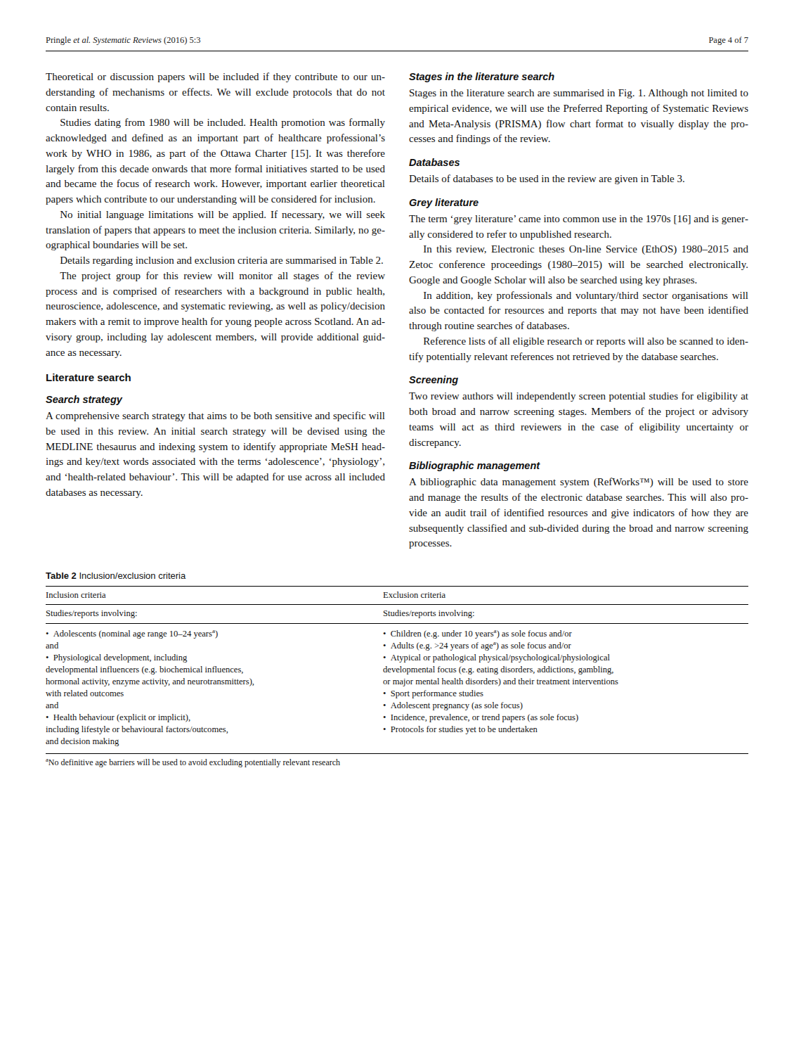Pringle et al. Systematic Reviews (2016) 5:3
Page 4 of 7
Theoretical or discussion papers will be included if they contribute to our understanding of mechanisms or effects. We will exclude protocols that do not contain results.
Studies dating from 1980 will be included. Health promotion was formally acknowledged and defined as an important part of healthcare professional’s work by WHO in 1986, as part of the Ottawa Charter [15]. It was therefore largely from this decade onwards that more formal initiatives started to be used and became the focus of research work. However, important earlier theoretical papers which contribute to our understanding will be considered for inclusion.
No initial language limitations will be applied. If necessary, we will seek translation of papers that appears to meet the inclusion criteria. Similarly, no geographical boundaries will be set.
Details regarding inclusion and exclusion criteria are summarised in Table 2.
The project group for this review will monitor all stages of the review process and is comprised of researchers with a background in public health, neuroscience, adolescence, and systematic reviewing, as well as policy/decision makers with a remit to improve health for young people across Scotland. An advisory group, including lay adolescent members, will provide additional guidance as necessary.
Literature search
Search strategy
A comprehensive search strategy that aims to be both sensitive and specific will be used in this review. An initial search strategy will be devised using the MEDLINE thesaurus and indexing system to identify appropriate MeSH headings and key/text words associated with the terms ‘adolescence’, ‘physiology’, and ‘health-related behaviour’. This will be adapted for use across all included databases as necessary.
Stages in the literature search
Stages in the literature search are summarised in Fig. 1. Although not limited to empirical evidence, we will use the Preferred Reporting of Systematic Reviews and Meta-Analysis (PRISMA) flow chart format to visually display the processes and findings of the review.
Databases
Details of databases to be used in the review are given in Table 3.
Grey literature
The term ‘grey literature’ came into common use in the 1970s [16] and is generally considered to refer to unpublished research.
In this review, Electronic theses On-line Service (EthOS) 1980–2015 and Zetoc conference proceedings (1980–2015) will be searched electronically. Google and Google Scholar will also be searched using key phrases.
In addition, key professionals and voluntary/third sector organisations will also be contacted for resources and reports that may not have been identified through routine searches of databases.
Reference lists of all eligible research or reports will also be scanned to identify potentially relevant references not retrieved by the database searches.
Screening
Two review authors will independently screen potential studies for eligibility at both broad and narrow screening stages. Members of the project or advisory teams will act as third reviewers in the case of eligibility uncertainty or discrepancy.
Bibliographic management
A bibliographic data management system (RefWorks™) will be used to store and manage the results of the electronic database searches. This will also provide an audit trail of identified resources and give indicators of how they are subsequently classified and sub-divided during the broad and narrow screening processes.
Table 2 Inclusion/exclusion criteria
| Inclusion criteria | Exclusion criteria |
| --- | --- |
| Studies/reports involving: | Studies/reports involving: |
| Adolescents (nominal age range 10–24 years a ) and Physiological development, including developmental influencers (e.g. biochemical influences, hormonal activity, enzyme activity, and neurotransmitters), with related outcomes and Health behaviour (explicit or implicit), including lifestyle or behavioural factors/outcomes, and decision making | Children (e.g. under 10 years a ) as sole focus and/or Adults (e.g. >24 years of age a ) as sole focus and/or Atypical or pathological physical/psychological/physiological developmental focus (e.g. eating disorders, addictions, gambling, or major mental health disorders) and their treatment interventions Sport performance studies Adolescent pregnancy (as sole focus) Incidence, prevalence, or trend papers (as sole focus) Protocols for studies yet to be undertaken |
aNo definitive age barriers will be used to avoid excluding potentially relevant research